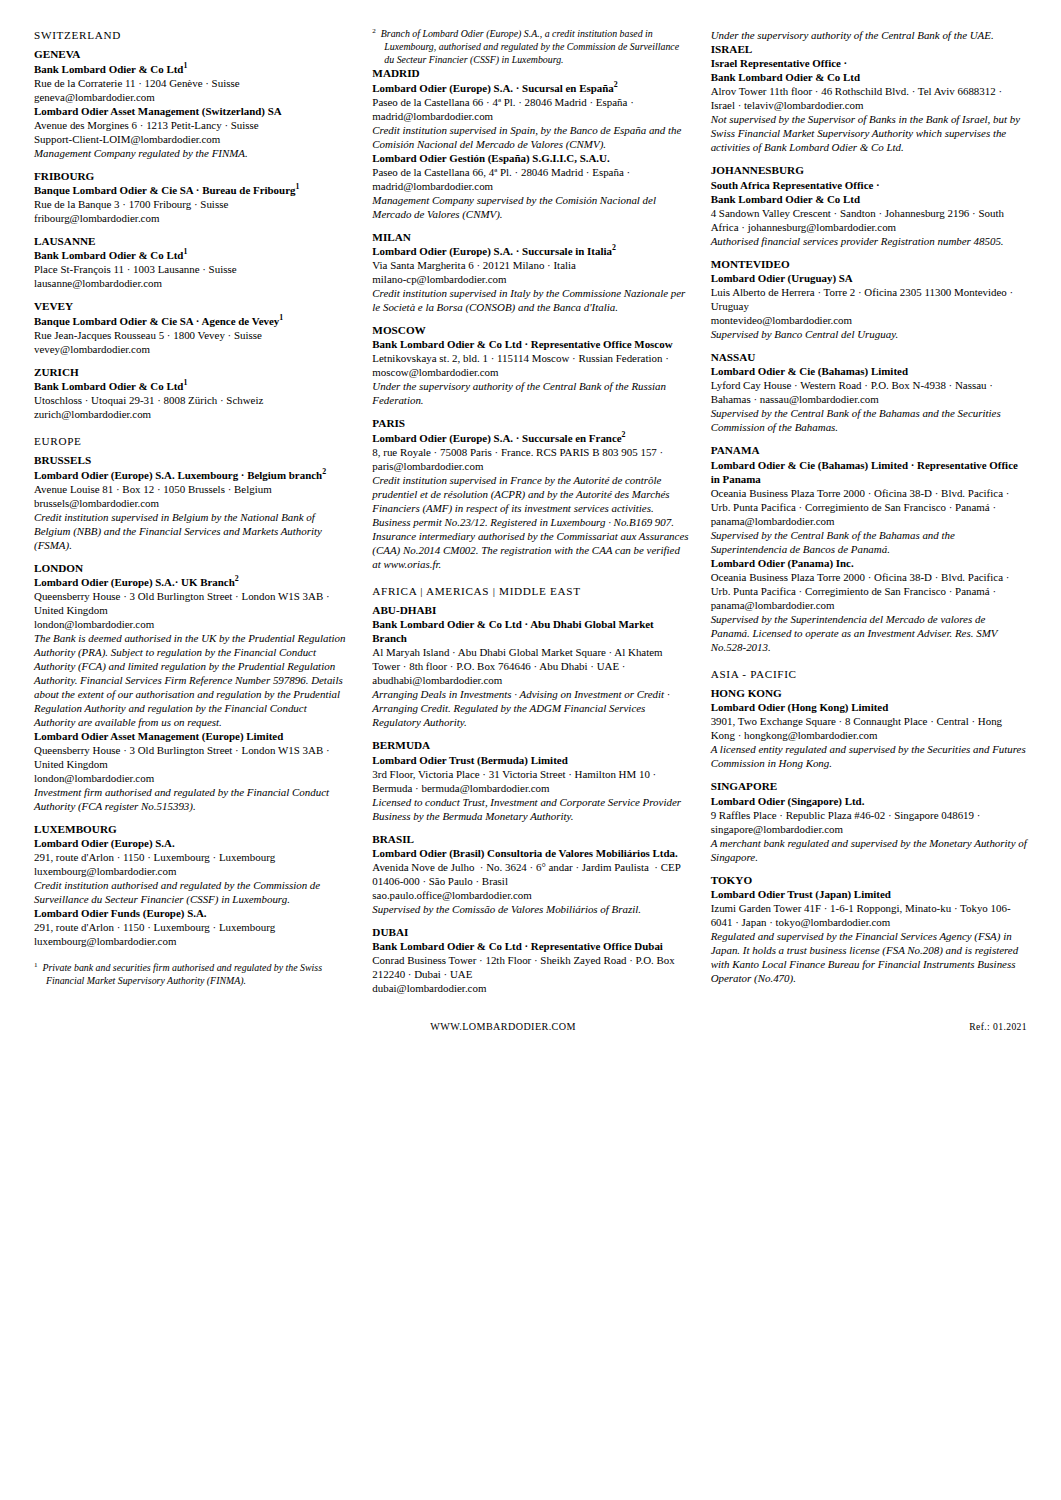SWITZERLAND
GENEVA
Bank Lombard Odier & Co Ltd1
Rue de la Corraterie 11 · 1204 Genève · Suisse
geneva@lombardodier.com
Lombard Odier Asset Management (Switzerland) SA
Avenue des Morgines 6 · 1213 Petit-Lancy · Suisse
Support-Client-LOIM@lombardodier.com
Management Company regulated by the FINMA.
FRIBOURG
Banque Lombard Odier & Cie SA · Bureau de Fribourg1
Rue de la Banque 3 · 1700 Fribourg · Suisse
fribourg@lombardodier.com
LAUSANNE
Bank Lombard Odier & Co Ltd1
Place St-François 11 · 1003 Lausanne · Suisse
lausanne@lombardodier.com
VEVEY
Banque Lombard Odier & Cie SA · Agence de Vevey1
Rue Jean-Jacques Rousseau 5 · 1800 Vevey · Suisse
vevey@lombardodier.com
ZURICH
Bank Lombard Odier & Co Ltd1
Utoschloss · Utoquai 29-31 · 8008 Zürich · Schweiz
zurich@lombardodier.com
EUROPE
BRUSSELS
Lombard Odier (Europe) S.A. Luxembourg · Belgium branch2
Avenue Louise 81 · Box 12 · 1050 Brussels · Belgium
brussels@lombardodier.com
Credit institution supervised in Belgium by the National Bank of Belgium (NBB) and the Financial Services and Markets Authority (FSMA).
LONDON
Lombard Odier (Europe) S.A.· UK Branch2
Queensberry House · 3 Old Burlington Street · London W1S 3AB · United Kingdom
london@lombardodier.com
The Bank is deemed authorised in the UK by the Prudential Regulation Authority (PRA). Subject to regulation by the Financial Conduct Authority (FCA) and limited regulation by the Prudential Regulation Authority. Financial Services Firm Reference Number 597896. Details about the extent of our authorisation and regulation by the Prudential Regulation Authority and regulation by the Financial Conduct Authority are available from us on request.
Lombard Odier Asset Management (Europe) Limited
Queensberry House · 3 Old Burlington Street · London W1S 3AB · United Kingdom
london@lombardodier.com
Investment firm authorised and regulated by the Financial Conduct Authority (FCA register No.515393).
LUXEMBOURG
Lombard Odier (Europe) S.A.
291, route d'Arlon · 1150 · Luxembourg · Luxembourg
luxembourg@lombardodier.com
Credit institution authorised and regulated by the Commission de Surveillance du Secteur Financier (CSSF) in Luxembourg.
Lombard Odier Funds (Europe) S.A.
291, route d'Arlon · 1150 · Luxembourg · Luxembourg
luxembourg@lombardodier.com
1 Private bank and securities firm authorised and regulated by the Swiss Financial Market Supervisory Authority (FINMA).
2 Branch of Lombard Odier (Europe) S.A., a credit institution based in Luxembourg, authorised and regulated by the Commission de Surveillance du Secteur Financier (CSSF) in Luxembourg.
MADRID
Lombard Odier (Europe) S.A. · Sucursal en España2
Paseo de la Castellana 66 · 4ª Pl. · 28046 Madrid · España · madrid@lombardodier.com
Credit institution supervised in Spain, by the Banco de España and the Comisión Nacional del Mercado de Valores (CNMV).
Lombard Odier Gestión (España) S.G.I.I.C, S.A.U.
Paseo de la Castellana 66, 4ª Pl. · 28046 Madrid · España · madrid@lombardodier.com
Management Company supervised by the Comisión Nacional del Mercado de Valores (CNMV).
MILAN
Lombard Odier (Europe) S.A. · Succursale in Italia2
Via Santa Margherita 6 · 20121 Milano · Italia
milano-cp@lombardodier.com
Credit institution supervised in Italy by the Commissione Nazionale per le Società e la Borsa (CONSOB) and the Banca d'Italia.
MOSCOW
Bank Lombard Odier & Co Ltd · Representative Office Moscow
Letnikovskaya st. 2, bld. 1 · 115114 Moscow · Russian Federation · moscow@lombardodier.com
Under the supervisory authority of the Central Bank of the Russian Federation.
PARIS
Lombard Odier (Europe) S.A. · Succursale en France2
8, rue Royale · 75008 Paris · France. RCS PARIS B 803 905 157 · paris@lombardodier.com
Credit institution supervised in France by the Autorité de contrôle prudentiel et de résolution (ACPR) and by the Autorité des Marchés Financiers (AMF) in respect of its investment services activities. Business permit No.23/12. Registered in Luxembourg · No.B169 907.
Insurance intermediary authorised by the Commissariat aux Assurances (CAA) No.2014 CM002. The registration with the CAA can be verified at www.orias.fr.
AFRICA | AMERICAS | MIDDLE EAST
ABU-DHABI
Bank Lombard Odier & Co Ltd · Abu Dhabi Global Market Branch
Al Maryah Island · Abu Dhabi Global Market Square · Al Khatem Tower · 8th floor · P.O. Box 764646 · Abu Dhabi · UAE · abudhabi@lombardodier.com
Arranging Deals in Investments · Advising on Investment or Credit · Arranging Credit. Regulated by the ADGM Financial Services Regulatory Authority.
BERMUDA
Lombard Odier Trust (Bermuda) Limited
3rd Floor, Victoria Place · 31 Victoria Street · Hamilton HM 10 · Bermuda · bermuda@lombardodier.com
Licensed to conduct Trust, Investment and Corporate Service Provider Business by the Bermuda Monetary Authority.
BRASIL
Lombard Odier (Brasil) Consultoria de Valores Mobiliários Ltda.
Avenida Nove de Julho · No. 3624 · 6° andar · Jardim Paulista · CEP 01406-000 · São Paulo · Brasil
sao.paulo.office@lombardodier.com
Supervised by the Comissão de Valores Mobiliários of Brazil.
DUBAI
Bank Lombard Odier & Co Ltd · Representative Office Dubai
Conrad Business Tower · 12th Floor · Sheikh Zayed Road · P.O. Box 212240 · Dubai · UAE
dubai@lombardodier.com
Under the supervisory authority of the Central Bank of the UAE.
ISRAEL
Israel Representative Office ·
Bank Lombard Odier & Co Ltd
Alrov Tower 11th floor · 46 Rothschild Blvd. · Tel Aviv 6688312 · Israel · telaviv@lombardodier.com
Not supervised by the Supervisor of Banks in the Bank of Israel, but by Swiss Financial Market Supervisory Authority which supervises the activities of Bank Lombard Odier & Co Ltd.
JOHANNESBURG
South Africa Representative Office ·
Bank Lombard Odier & Co Ltd
4 Sandown Valley Crescent · Sandton · Johannesburg 2196 · South Africa · johannesburg@lombardodier.com
Authorised financial services provider Registration number 48505.
MONTEVIDEO
Lombard Odier (Uruguay) SA
Luis Alberto de Herrera · Torre 2 · Oficina 2305 11300 Montevideo · Uruguay
montevideo@lombardodier.com
Supervised by Banco Central del Uruguay.
NASSAU
Lombard Odier & Cie (Bahamas) Limited
Lyford Cay House · Western Road · P.O. Box N-4938 · Nassau · Bahamas · nassau@lombardodier.com
Supervised by the Central Bank of the Bahamas and the Securities Commission of the Bahamas.
PANAMA
Lombard Odier & Cie (Bahamas) Limited · Representative Office in Panama
Oceania Business Plaza Torre 2000 · Oficina 38-D · Blvd. Pacifica · Urb. Punta Pacifica · Corregimiento de San Francisco · Panamá · panama@lombardodier.com
Supervised by the Central Bank of the Bahamas and the Superintendencia de Bancos de Panamá.
Lombard Odier (Panama) Inc.
Oceania Business Plaza Torre 2000 · Oficina 38-D · Blvd. Pacifica · Urb. Punta Pacifica · Corregimiento de San Francisco · Panamá · panama@lombardodier.com
Supervised by the Superintendencia del Mercado de valores de Panamá. Licensed to operate as an Investment Adviser. Res. SMV No.528-2013.
ASIA - PACIFIC
HONG KONG
Lombard Odier (Hong Kong) Limited
3901, Two Exchange Square · 8 Connaught Place · Central · Hong Kong · hongkong@lombardodier.com
A licensed entity regulated and supervised by the Securities and Futures Commission in Hong Kong.
SINGAPORE
Lombard Odier (Singapore) Ltd.
9 Raffles Place · Republic Plaza #46-02 · Singapore 048619 · singapore@lombardodier.com
A merchant bank regulated and supervised by the Monetary Authority of Singapore.
TOKYO
Lombard Odier Trust (Japan) Limited
Izumi Garden Tower 41F · 1-6-1 Roppongi, Minato-ku · Tokyo 106-6041 · Japan · tokyo@lombardodier.com
Regulated and supervised by the Financial Services Agency (FSA) in Japan. It holds a trust business license (FSA No.208) and is registered with Kanto Local Finance Bureau for Financial Instruments Business Operator (No.470).
WWW.LOMBARDODIER.COM Ref.: 01.2021